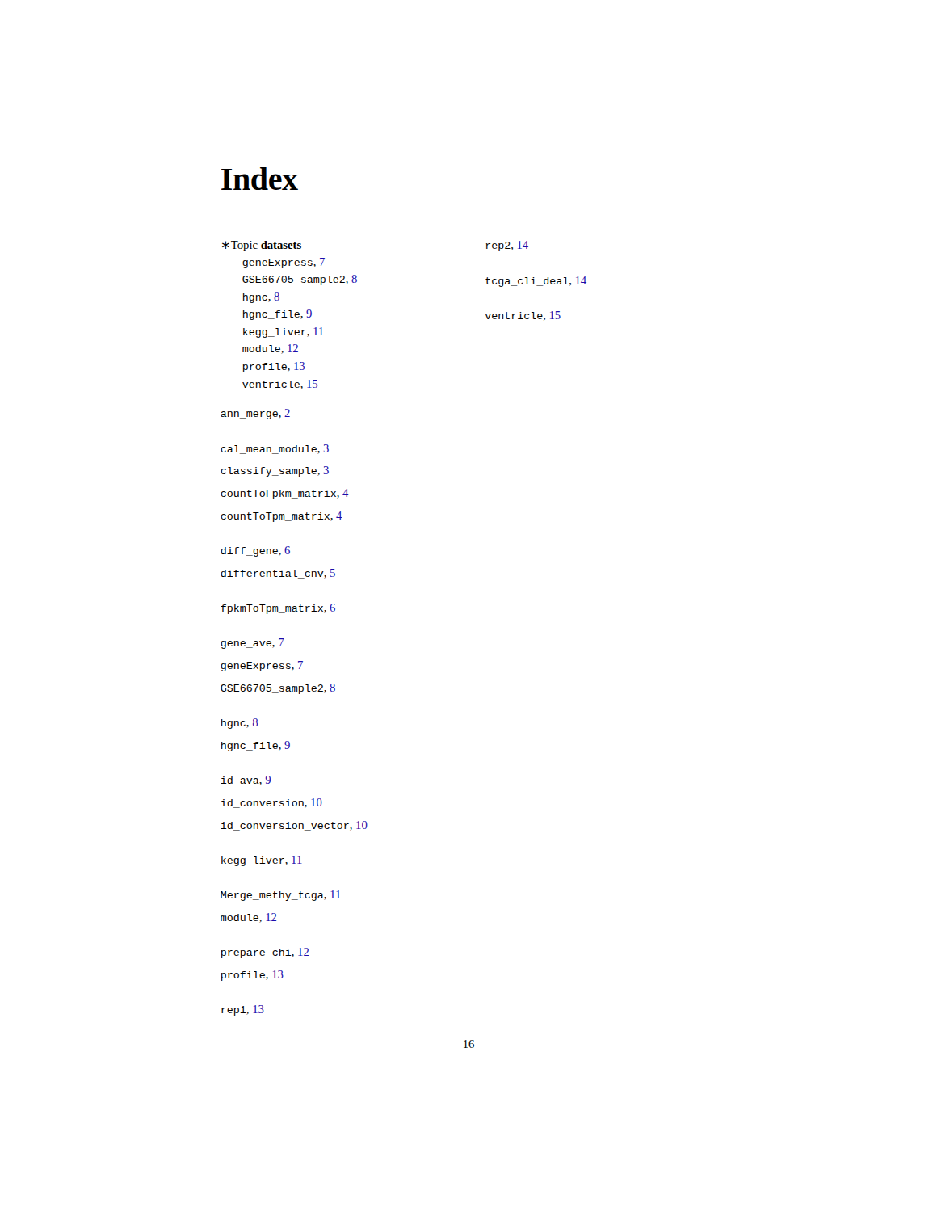Index
∗Topic datasets
geneExpress, 7
GSE66705_sample2, 8
hgnc, 8
hgnc_file, 9
kegg_liver, 11
module, 12
profile, 13
ventricle, 15
ann_merge, 2
cal_mean_module, 3
classify_sample, 3
countToFpkm_matrix, 4
countToTpm_matrix, 4
diff_gene, 6
differential_cnv, 5
fpkmToTpm_matrix, 6
gene_ave, 7
geneExpress, 7
GSE66705_sample2, 8
hgnc, 8
hgnc_file, 9
id_ava, 9
id_conversion, 10
id_conversion_vector, 10
kegg_liver, 11
Merge_methy_tcga, 11
module, 12
prepare_chi, 12
profile, 13
rep1, 13
rep2, 14
tcga_cli_deal, 14
ventricle, 15
16